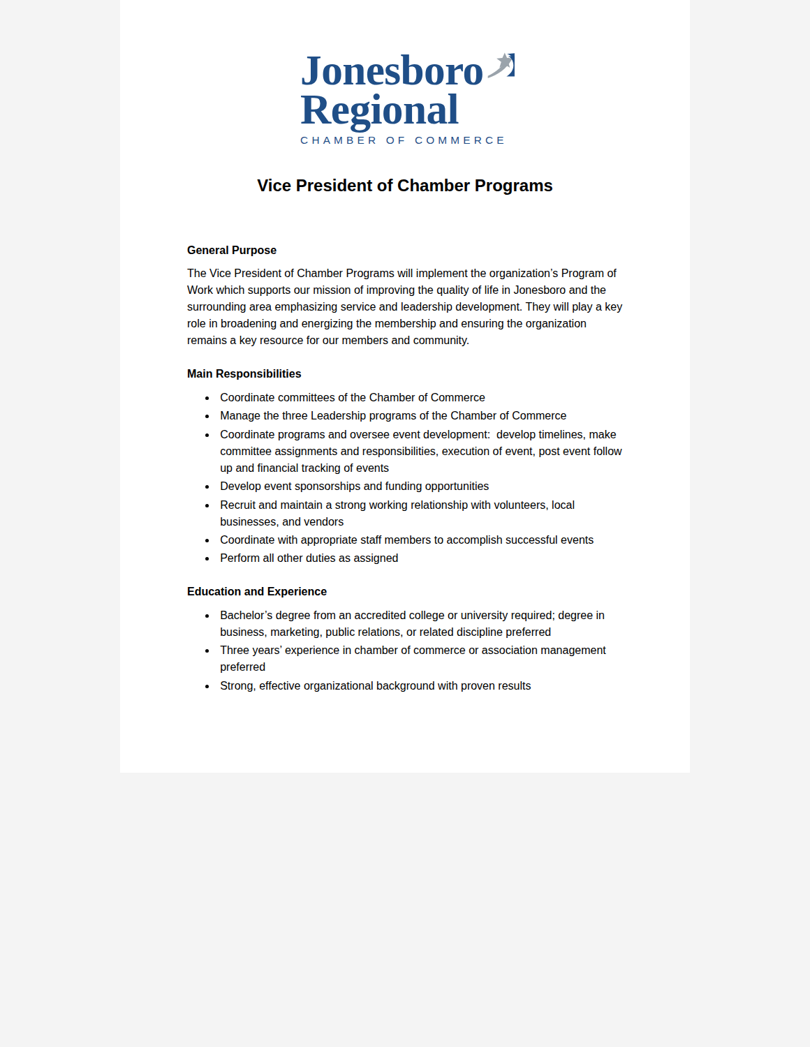Jonesboro Regional Chamber of Commerce
Vice President of Chamber Programs
General Purpose
The Vice President of Chamber Programs will implement the organization’s Program of Work which supports our mission of improving the quality of life in Jonesboro and the surrounding area emphasizing service and leadership development. They will play a key role in broadening and energizing the membership and ensuring the organization remains a key resource for our members and community.
Main Responsibilities
Coordinate committees of the Chamber of Commerce
Manage the three Leadership programs of the Chamber of Commerce
Coordinate programs and oversee event development: develop timelines, make committee assignments and responsibilities, execution of event, post event follow up and financial tracking of events
Develop event sponsorships and funding opportunities
Recruit and maintain a strong working relationship with volunteers, local businesses, and vendors
Coordinate with appropriate staff members to accomplish successful events
Perform all other duties as assigned
Education and Experience
Bachelor’s degree from an accredited college or university required; degree in business, marketing, public relations, or related discipline preferred
Three years’ experience in chamber of commerce or association management preferred
Strong, effective organizational background with proven results